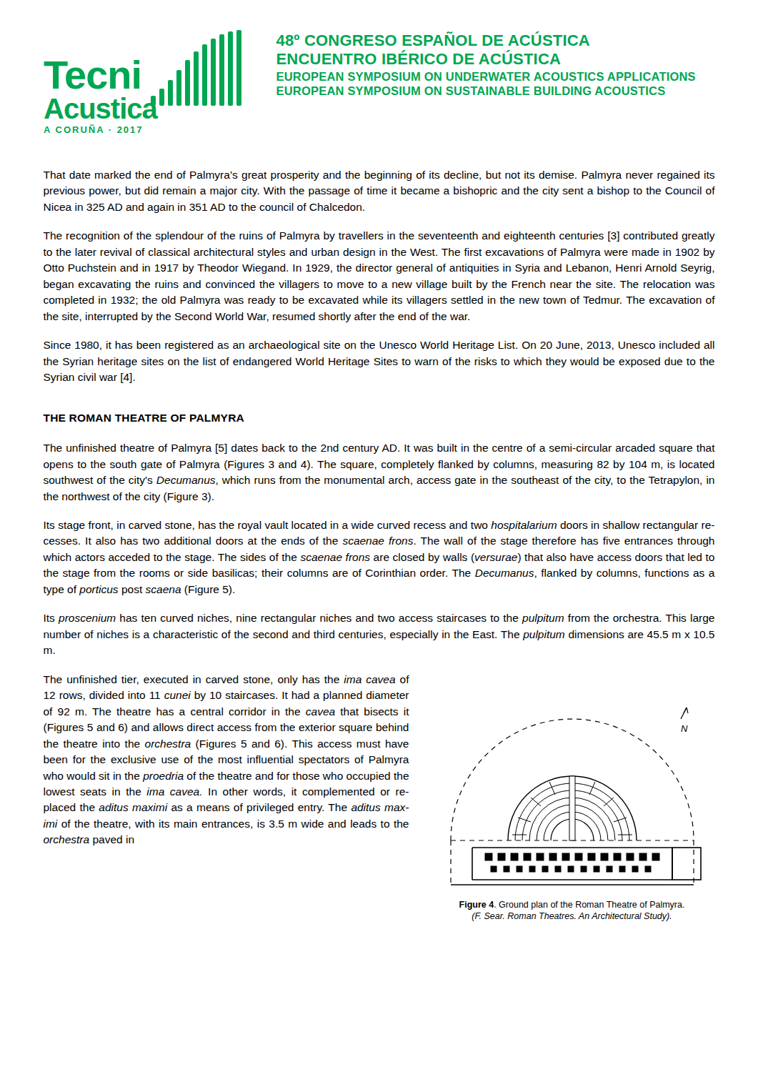Tecni Acustica A CORUÑA · 2017
48º Congreso Español de Acústica
Encuentro Ibérico de Acústica
European Symposium on Underwater Acoustics Applications
European Symposium on Sustainable Building Acoustics
That date marked the end of Palmyra’s great prosperity and the beginning of its decline, but not its demise. Palmyra never regained its previous power, but did remain a major city. With the passage of time it became a bishopric and the city sent a bishop to the Council of Nicea in 325 AD and again in 351 AD to the council of Chalcedon.
The recognition of the splendour of the ruins of Palmyra by travellers in the seventeenth and eighteenth centuries [3] contributed greatly to the later revival of classical architectural styles and urban design in the West. The first excavations of Palmyra were made in 1902 by Otto Puchstein and in 1917 by Theodor Wiegand. In 1929, the director general of antiquities in Syria and Lebanon, Henri Arnold Seyrig, began excavating the ruins and convinced the villagers to move to a new village built by the French near the site. The relocation was completed in 1932; the old Palmyra was ready to be excavated while its villagers settled in the new town of Tedmur. The excavation of the site, interrupted by the Second World War, resumed shortly after the end of the war.
Since 1980, it has been registered as an archaeological site on the Unesco World Heritage List. On 20 June, 2013, Unesco included all the Syrian heritage sites on the list of endangered World Heritage Sites to warn of the risks to which they would be exposed due to the Syrian civil war [4].
The Roman Theatre of Palmyra
The unfinished theatre of Palmyra [5] dates back to the 2nd century AD. It was built in the centre of a semi-circular arcaded square that opens to the south gate of Palmyra (Figures 3 and 4). The square, completely flanked by columns, measuring 82 by 104 m, is located southwest of the city's Decumanus, which runs from the monumental arch, access gate in the southeast of the city, to the Tetrapylon, in the northwest of the city (Figure 3).
Its stage front, in carved stone, has the royal vault located in a wide curved recess and two hospitalarium doors in shallow rectangular recesses. It also has two additional doors at the ends of the scaenae frons. The wall of the stage therefore has five entrances through which actors acceded to the stage. The sides of the scaenae frons are closed by walls (versurae) that also have access doors that led to the stage from the rooms or side basilicas; their columns are of Corinthian order. The Decumanus, flanked by columns, functions as a type of porticus post scaena (Figure 5).
Its proscenium has ten curved niches, nine rectangular niches and two access staircases to the pulpitum from the orchestra. This large number of niches is a characteristic of the second and third centuries, especially in the East. The pulpitum dimensions are 45.5 m x 10.5 m.
N
Figure 4. Ground plan of the Roman Theatre of Palmyra.
(F. Sear. Roman Theatres. An Architectural Study).
The unfinished tier, executed in carved stone, only has the ima cavea of 12 rows, divided into 11 cunei by 10 staircases. It had a planned diameter of 92 m. The theatre has a central corridor in the cavea that bisects it (Figures 5 and 6) and allows direct access from the exterior square behind the theatre into the orchestra (Figures 5 and 6). This access must have been for the exclusive use of the most influential spectators of Palmyra who would sit in the proedria of the theatre and for those who occupied the lowest seats in the ima cavea. In other words, it complemented or replaced the aditus maximi as a means of privileged entry. The aditus maximi of the theatre, with its main entrances, is 3.5 m wide and leads to the orchestra paved in